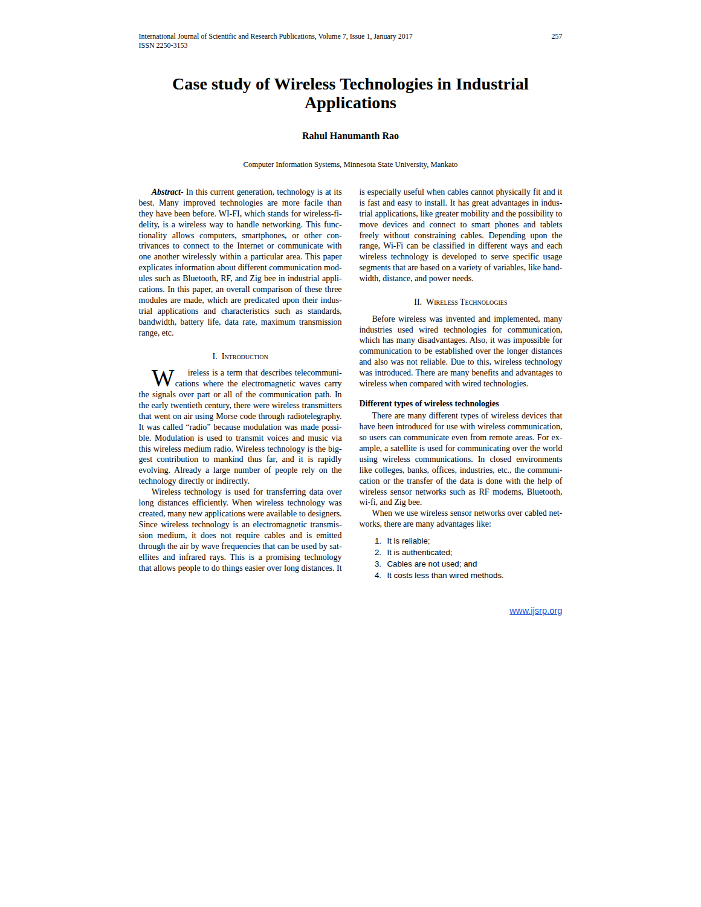International Journal of Scientific and Research Publications, Volume 7, Issue 1, January 2017
ISSN 2250-3153 257
Case study of Wireless Technologies in Industrial Applications
Rahul Hanumanth Rao
Computer Information Systems, Minnesota State University, Mankato
Abstract- In this current generation, technology is at its best. Many improved technologies are more facile than they have been before. WI-FI, which stands for wireless-fidelity, is a wireless way to handle networking. This functionality allows computers, smartphones, or other contrivances to connect to the Internet or communicate with one another wirelessly within a particular area. This paper explicates information about different communication modules such as Bluetooth, RF, and Zig bee in industrial applications. In this paper, an overall comparison of these three modules are made, which are predicated upon their industrial applications and characteristics such as standards, bandwidth, battery life, data rate, maximum transmission range, etc.
I. Introduction
Wireless is a term that describes telecommunications where the electromagnetic waves carry the signals over part or all of the communication path. In the early twentieth century, there were wireless transmitters that went on air using Morse code through radiotelegraphy. It was called “radio” because modulation was made possible. Modulation is used to transmit voices and music via this wireless medium radio. Wireless technology is the biggest contribution to mankind thus far, and it is rapidly evolving. Already a large number of people rely on the technology directly or indirectly.
Wireless technology is used for transferring data over long distances efficiently. When wireless technology was created, many new applications were available to designers. Since wireless technology is an electromagnetic transmission medium, it does not require cables and is emitted through the air by wave frequencies that can be used by satellites and infrared rays. This is a promising technology that allows people to do things easier over long distances. It is especially useful when cables cannot physically fit and it is fast and easy to install. It has great advantages in industrial applications, like greater mobility and the possibility to move devices and connect to smart phones and tablets freely without constraining cables. Depending upon the range, Wi-Fi can be classified in different ways and each wireless technology is developed to serve specific usage segments that are based on a variety of variables, like bandwidth, distance, and power needs.
II. Wireless Technologies
Before wireless was invented and implemented, many industries used wired technologies for communication, which has many disadvantages. Also, it was impossible for communication to be established over the longer distances and also was not reliable. Due to this, wireless technology was introduced. There are many benefits and advantages to wireless when compared with wired technologies.
Different types of wireless technologies
There are many different types of wireless devices that have been introduced for use with wireless communication, so users can communicate even from remote areas. For example, a satellite is used for communicating over the world using wireless communications. In closed environments like colleges, banks, offices, industries, etc., the communication or the transfer of the data is done with the help of wireless sensor networks such as RF modems, Bluetooth, wi-fi, and Zig bee.
When we use wireless sensor networks over cabled networks, there are many advantages like:
It is reliable;
It is authenticated;
Cables are not used; and
It costs less than wired methods.
www.ijsrp.org